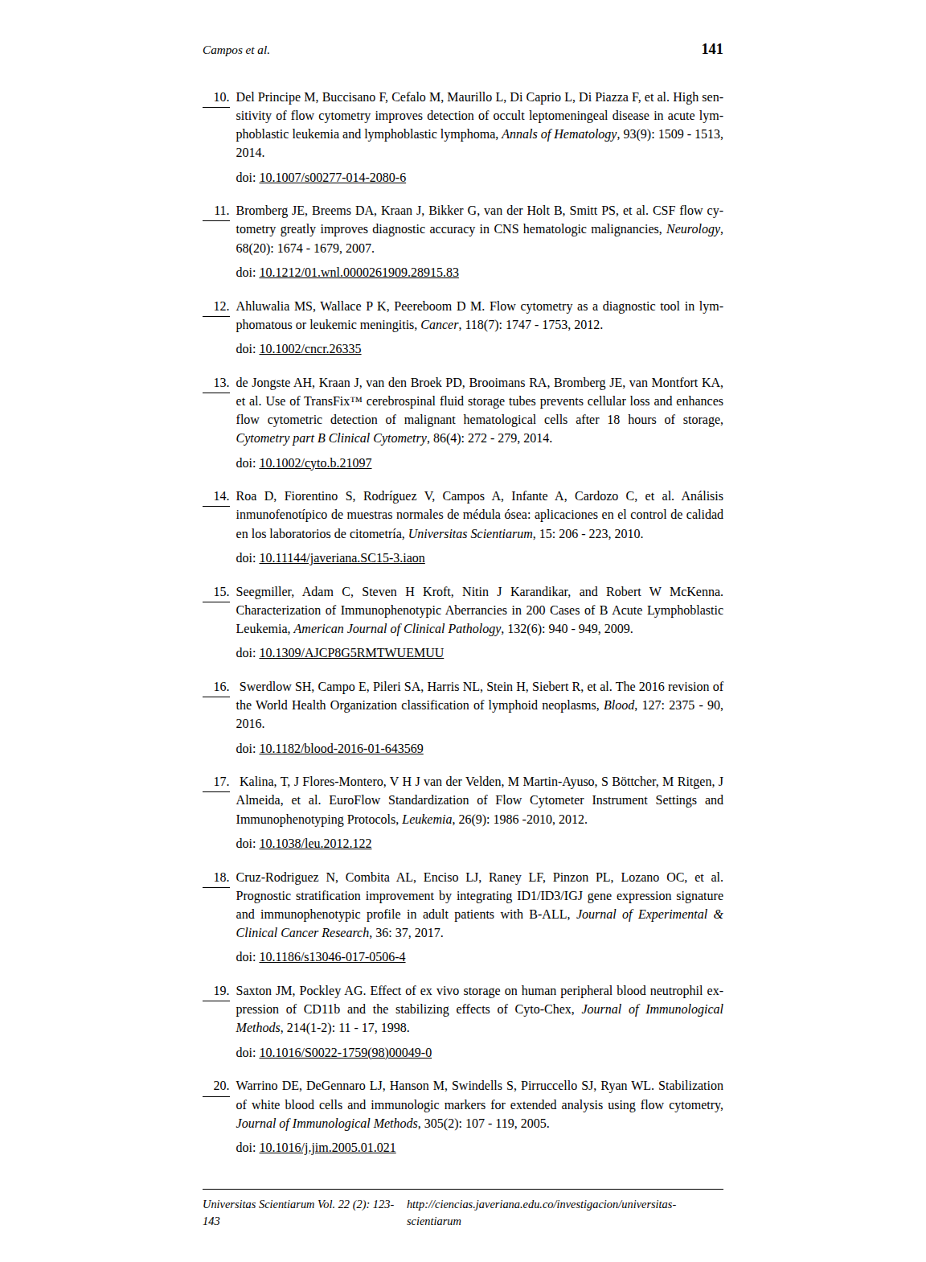Campos et al. 141
Del Principe M, Buccisano F, Cefalo M, Maurillo L, Di Caprio L, Di Piazza F, et al. High sensitivity of flow cytometry improves detection of occult leptomeningeal disease in acute lymphoblastic leukemia and lymphoblastic lymphoma, Annals of Hematology, 93(9): 1509 - 1513, 2014.
doi: 10.1007/s00277-014-2080-6
Bromberg JE, Breems DA, Kraan J, Bikker G, van der Holt B, Smitt PS, et al. CSF flow cytometry greatly improves diagnostic accuracy in CNS hematologic malignancies, Neurology, 68(20): 1674 - 1679, 2007.
doi: 10.1212/01.wnl.0000261909.28915.83
Ahluwalia MS, Wallace P K, Peereboom D M. Flow cytometry as a diagnostic tool in lymphomatous or leukemic meningitis, Cancer, 118(7): 1747 - 1753, 2012.
doi: 10.1002/cncr.26335
de Jongste AH, Kraan J, van den Broek PD, Brooimans RA, Bromberg JE, van Montfort KA, et al. Use of TransFix™ cerebrospinal fluid storage tubes prevents cellular loss and enhances flow cytometric detection of malignant hematological cells after 18 hours of storage, Cytometry part B Clinical Cytometry, 86(4): 272 - 279, 2014.
doi: 10.1002/cyto.b.21097
Roa D, Fiorentino S, Rodríguez V, Campos A, Infante A, Cardozo C, et al. Análisis inmunofenotípico de muestras normales de médula ósea: aplicaciones en el control de calidad en los laboratorios de citometría, Universitas Scientiarum, 15: 206 - 223, 2010.
doi: 10.11144/javeriana.SC15-3.iaon
Seegmiller, Adam C, Steven H Kroft, Nitin J Karandikar, and Robert W McKenna. Characterization of Immunophenotypic Aberrancies in 200 Cases of B Acute Lymphoblastic Leukemia, American Journal of Clinical Pathology, 132(6): 940 - 949, 2009.
doi: 10.1309/AJCP8G5RMTWUEMUU
Swerdlow SH, Campo E, Pileri SA, Harris NL, Stein H, Siebert R, et al. The 2016 revision of the World Health Organization classification of lymphoid neoplasms, Blood, 127: 2375 - 90, 2016.
doi: 10.1182/blood-2016-01-643569
Kalina, T, J Flores-Montero, V H J van der Velden, M Martin-Ayuso, S Böttcher, M Ritgen, J Almeida, et al. EuroFlow Standardization of Flow Cytometer Instrument Settings and Immunophenotyping Protocols, Leukemia, 26(9): 1986 -2010, 2012.
doi: 10.1038/leu.2012.122
Cruz-Rodriguez N, Combita AL, Enciso LJ, Raney LF, Pinzon PL, Lozano OC, et al. Prognostic stratification improvement by integrating ID1/ID3/IGJ gene expression signature and immunophenotypic profile in adult patients with B-ALL, Journal of Experimental & Clinical Cancer Research, 36: 37, 2017.
doi: 10.1186/s13046-017-0506-4
Saxton JM, Pockley AG. Effect of ex vivo storage on human peripheral blood neutrophil expression of CD11b and the stabilizing effects of Cyto-Chex, Journal of Immunological Methods, 214(1-2): 11 - 17, 1998.
doi: 10.1016/S0022-1759(98)00049-0
Warrino DE, DeGennaro LJ, Hanson M, Swindells S, Pirruccello SJ, Ryan WL. Stabilization of white blood cells and immunologic markers for extended analysis using flow cytometry, Journal of Immunological Methods, 305(2): 107 - 119, 2005.
doi: 10.1016/j.jim.2005.01.021
Universitas Scientiarum Vol. 22 (2): 123-143 http://ciencias.javeriana.edu.co/investigacion/universitas-scientiarum